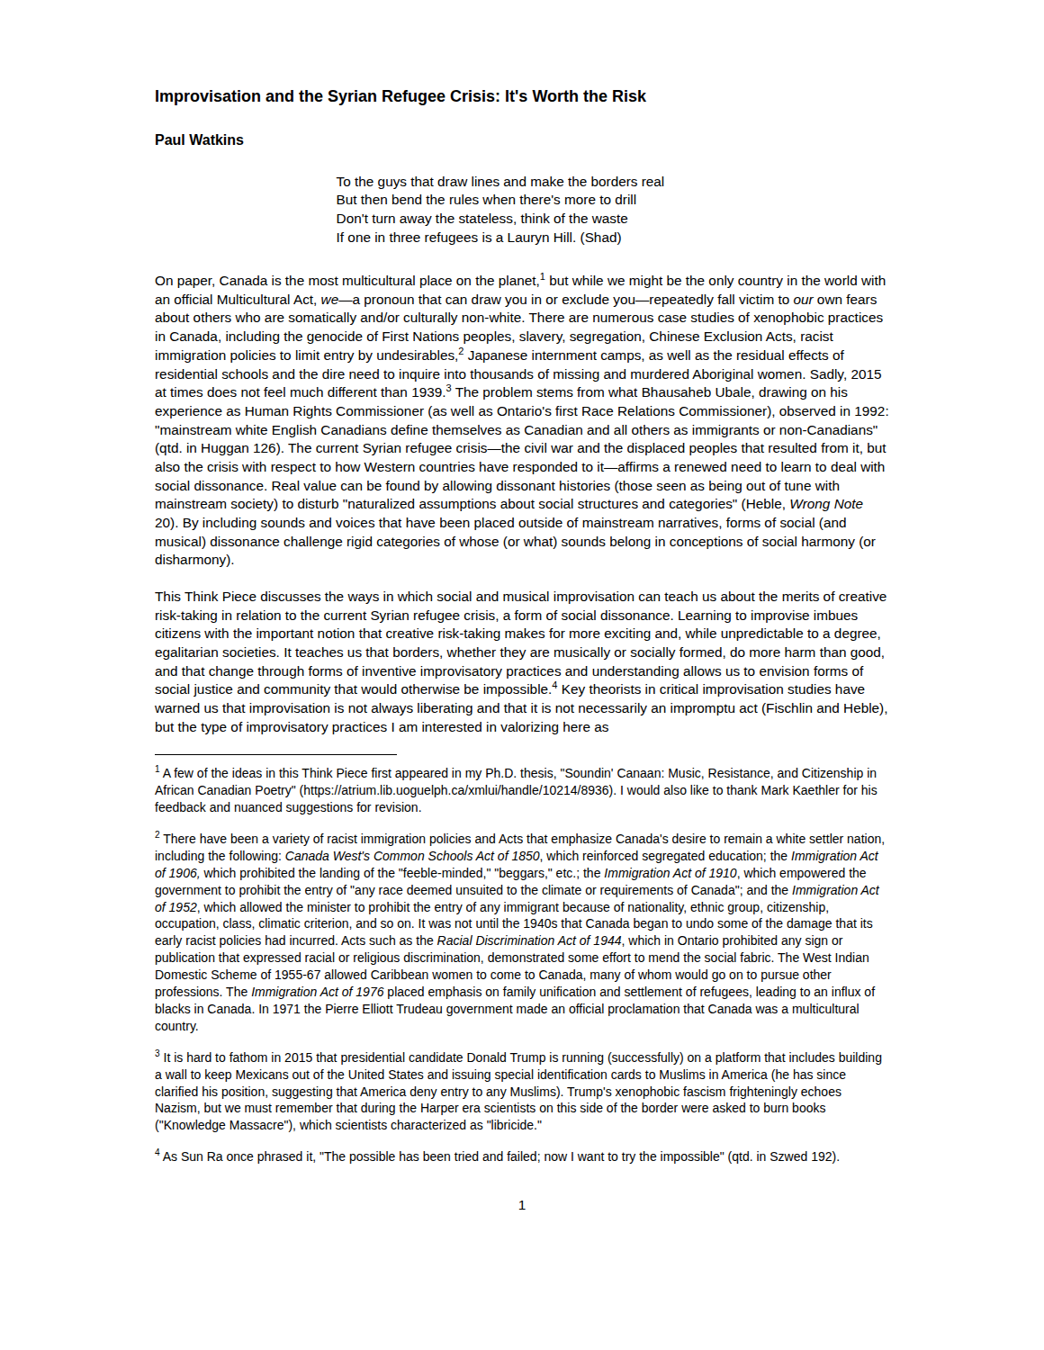Improvisation and the Syrian Refugee Crisis: It's Worth the Risk
Paul Watkins
To the guys that draw lines and make the borders real
But then bend the rules when there's more to drill
Don't turn away the stateless, think of the waste
If one in three refugees is a Lauryn Hill. (Shad)
On paper, Canada is the most multicultural place on the planet,1 but while we might be the only country in the world with an official Multicultural Act, we—a pronoun that can draw you in or exclude you—repeatedly fall victim to our own fears about others who are somatically and/or culturally non-white. There are numerous case studies of xenophobic practices in Canada, including the genocide of First Nations peoples, slavery, segregation, Chinese Exclusion Acts, racist immigration policies to limit entry by undesirables,2 Japanese internment camps, as well as the residual effects of residential schools and the dire need to inquire into thousands of missing and murdered Aboriginal women. Sadly, 2015 at times does not feel much different than 1939.3 The problem stems from what Bhausaheb Ubale, drawing on his experience as Human Rights Commissioner (as well as Ontario's first Race Relations Commissioner), observed in 1992: "mainstream white English Canadians define themselves as Canadian and all others as immigrants or non-Canadians" (qtd. in Huggan 126). The current Syrian refugee crisis—the civil war and the displaced peoples that resulted from it, but also the crisis with respect to how Western countries have responded to it—affirms a renewed need to learn to deal with social dissonance. Real value can be found by allowing dissonant histories (those seen as being out of tune with mainstream society) to disturb "naturalized assumptions about social structures and categories" (Heble, Wrong Note 20). By including sounds and voices that have been placed outside of mainstream narratives, forms of social (and musical) dissonance challenge rigid categories of whose (or what) sounds belong in conceptions of social harmony (or disharmony).
This Think Piece discusses the ways in which social and musical improvisation can teach us about the merits of creative risk-taking in relation to the current Syrian refugee crisis, a form of social dissonance. Learning to improvise imbues citizens with the important notion that creative risk-taking makes for more exciting and, while unpredictable to a degree, egalitarian societies. It teaches us that borders, whether they are musically or socially formed, do more harm than good, and that change through forms of inventive improvisatory practices and understanding allows us to envision forms of social justice and community that would otherwise be impossible.4 Key theorists in critical improvisation studies have warned us that improvisation is not always liberating and that it is not necessarily an impromptu act (Fischlin and Heble), but the type of improvisatory practices I am interested in valorizing here as
1 A few of the ideas in this Think Piece first appeared in my Ph.D. thesis, "Soundin' Canaan: Music, Resistance, and Citizenship in African Canadian Poetry" (https://atrium.lib.uoguelph.ca/xmlui/handle/10214/8936). I would also like to thank Mark Kaethler for his feedback and nuanced suggestions for revision.
2 There have been a variety of racist immigration policies and Acts that emphasize Canada's desire to remain a white settler nation, including the following: Canada West's Common Schools Act of 1850, which reinforced segregated education; the Immigration Act of 1906, which prohibited the landing of the "feeble-minded," "beggars," etc.; the Immigration Act of 1910, which empowered the government to prohibit the entry of "any race deemed unsuited to the climate or requirements of Canada"; and the Immigration Act of 1952, which allowed the minister to prohibit the entry of any immigrant because of nationality, ethnic group, citizenship, occupation, class, climatic criterion, and so on. It was not until the 1940s that Canada began to undo some of the damage that its early racist policies had incurred. Acts such as the Racial Discrimination Act of 1944, which in Ontario prohibited any sign or publication that expressed racial or religious discrimination, demonstrated some effort to mend the social fabric. The West Indian Domestic Scheme of 1955-67 allowed Caribbean women to come to Canada, many of whom would go on to pursue other professions. The Immigration Act of 1976 placed emphasis on family unification and settlement of refugees, leading to an influx of blacks in Canada. In 1971 the Pierre Elliott Trudeau government made an official proclamation that Canada was a multicultural country.
3 It is hard to fathom in 2015 that presidential candidate Donald Trump is running (successfully) on a platform that includes building a wall to keep Mexicans out of the United States and issuing special identification cards to Muslims in America (he has since clarified his position, suggesting that America deny entry to any Muslims). Trump's xenophobic fascism frighteningly echoes Nazism, but we must remember that during the Harper era scientists on this side of the border were asked to burn books ("Knowledge Massacre"), which scientists characterized as "libricide."
4 As Sun Ra once phrased it, "The possible has been tried and failed; now I want to try the impossible" (qtd. in Szwed 192).
1